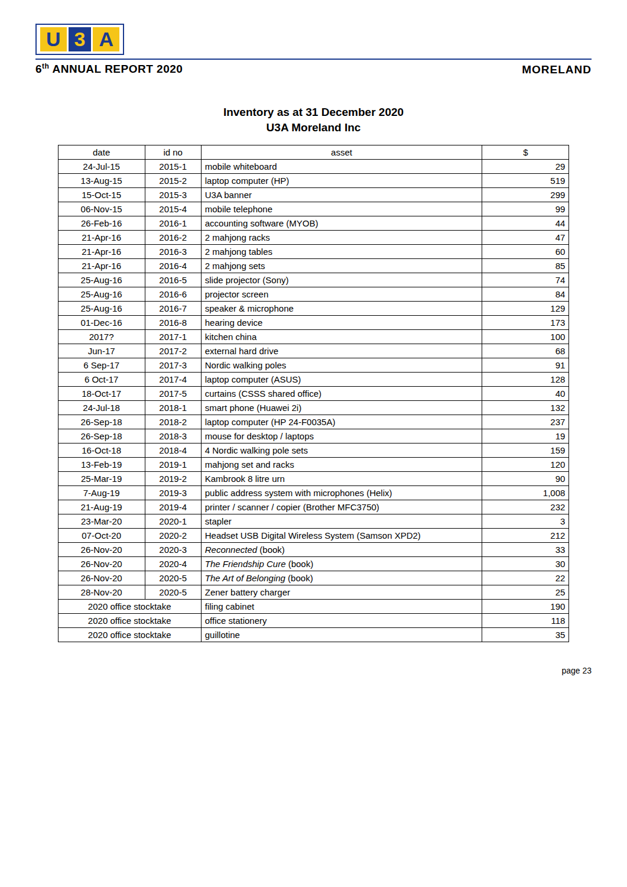U 3 A
6th ANNUAL REPORT 2020
MORELAND
Inventory as at 31 December 2020
U3A Moreland Inc
| date | id no | asset | $ |
| --- | --- | --- | --- |
| 24-Jul-15 | 2015-1 | mobile whiteboard | 29 |
| 13-Aug-15 | 2015-2 | laptop computer (HP) | 519 |
| 15-Oct-15 | 2015-3 | U3A banner | 299 |
| 06-Nov-15 | 2015-4 | mobile telephone | 99 |
| 26-Feb-16 | 2016-1 | accounting software (MYOB) | 44 |
| 21-Apr-16 | 2016-2 | 2 mahjong racks | 47 |
| 21-Apr-16 | 2016-3 | 2 mahjong tables | 60 |
| 21-Apr-16 | 2016-4 | 2 mahjong sets | 85 |
| 25-Aug-16 | 2016-5 | slide projector (Sony) | 74 |
| 25-Aug-16 | 2016-6 | projector screen | 84 |
| 25-Aug-16 | 2016-7 | speaker & microphone | 129 |
| 01-Dec-16 | 2016-8 | hearing device | 173 |
| 2017? | 2017-1 | kitchen china | 100 |
| Jun-17 | 2017-2 | external hard drive | 68 |
| 6 Sep-17 | 2017-3 | Nordic walking poles | 91 |
| 6 Oct-17 | 2017-4 | laptop computer (ASUS) | 128 |
| 18-Oct-17 | 2017-5 | curtains (CSSS shared office) | 40 |
| 24-Jul-18 | 2018-1 | smart phone (Huawei 2i) | 132 |
| 26-Sep-18 | 2018-2 | laptop computer (HP 24-F0035A) | 237 |
| 26-Sep-18 | 2018-3 | mouse for desktop / laptops | 19 |
| 16-Oct-18 | 2018-4 | 4 Nordic walking pole sets | 159 |
| 13-Feb-19 | 2019-1 | mahjong set and racks | 120 |
| 25-Mar-19 | 2019-2 | Kambrook 8 litre urn | 90 |
| 7-Aug-19 | 2019-3 | public address system with microphones (Helix) | 1,008 |
| 21-Aug-19 | 2019-4 | printer / scanner / copier (Brother MFC3750) | 232 |
| 23-Mar-20 | 2020-1 | stapler | 3 |
| 07-Oct-20 | 2020-2 | Headset USB Digital Wireless System (Samson XPD2) | 212 |
| 26-Nov-20 | 2020-3 | Reconnected (book) | 33 |
| 26-Nov-20 | 2020-4 | The Friendship Cure (book) | 30 |
| 26-Nov-20 | 2020-5 | The Art of Belonging (book) | 22 |
| 28-Nov-20 | 2020-5 | Zener battery charger | 25 |
| 2020 office stocktake | filing cabinet | 190 |
| 2020 office stocktake | office stationery | 118 |
| 2020 office stocktake | guillotine | 35 |
page 23